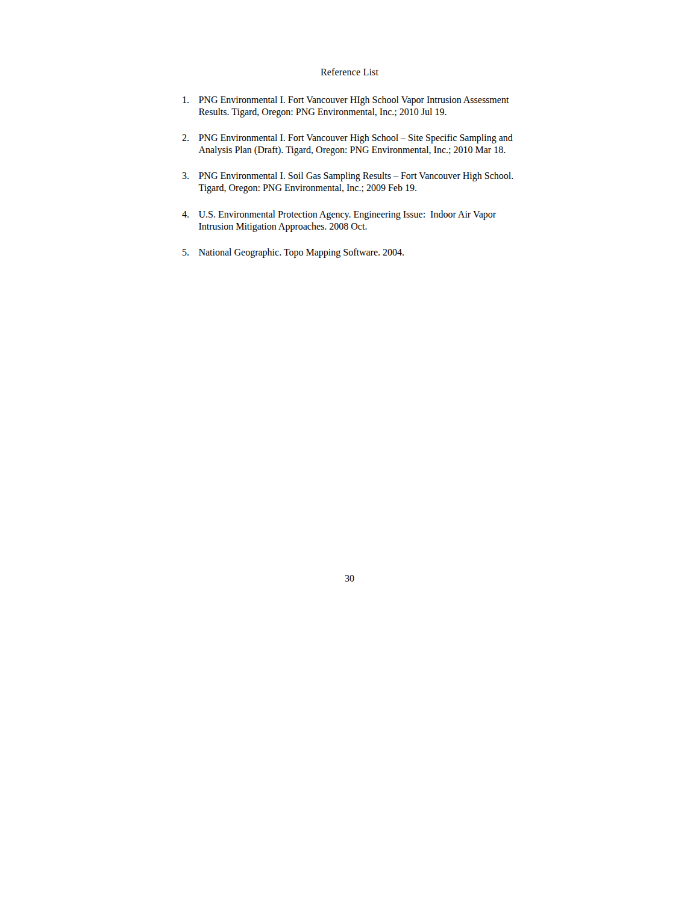Reference List
PNG Environmental I. Fort Vancouver HIgh School Vapor Intrusion Assessment Results. Tigard, Oregon: PNG Environmental, Inc.; 2010 Jul 19.
PNG Environmental I. Fort Vancouver High School – Site Specific Sampling and Analysis Plan (Draft). Tigard, Oregon: PNG Environmental, Inc.; 2010 Mar 18.
PNG Environmental I. Soil Gas Sampling Results – Fort Vancouver High School. Tigard, Oregon: PNG Environmental, Inc.; 2009 Feb 19.
U.S. Environmental Protection Agency. Engineering Issue: Indoor Air Vapor Intrusion Mitigation Approaches. 2008 Oct.
National Geographic. Topo Mapping Software. 2004.
30